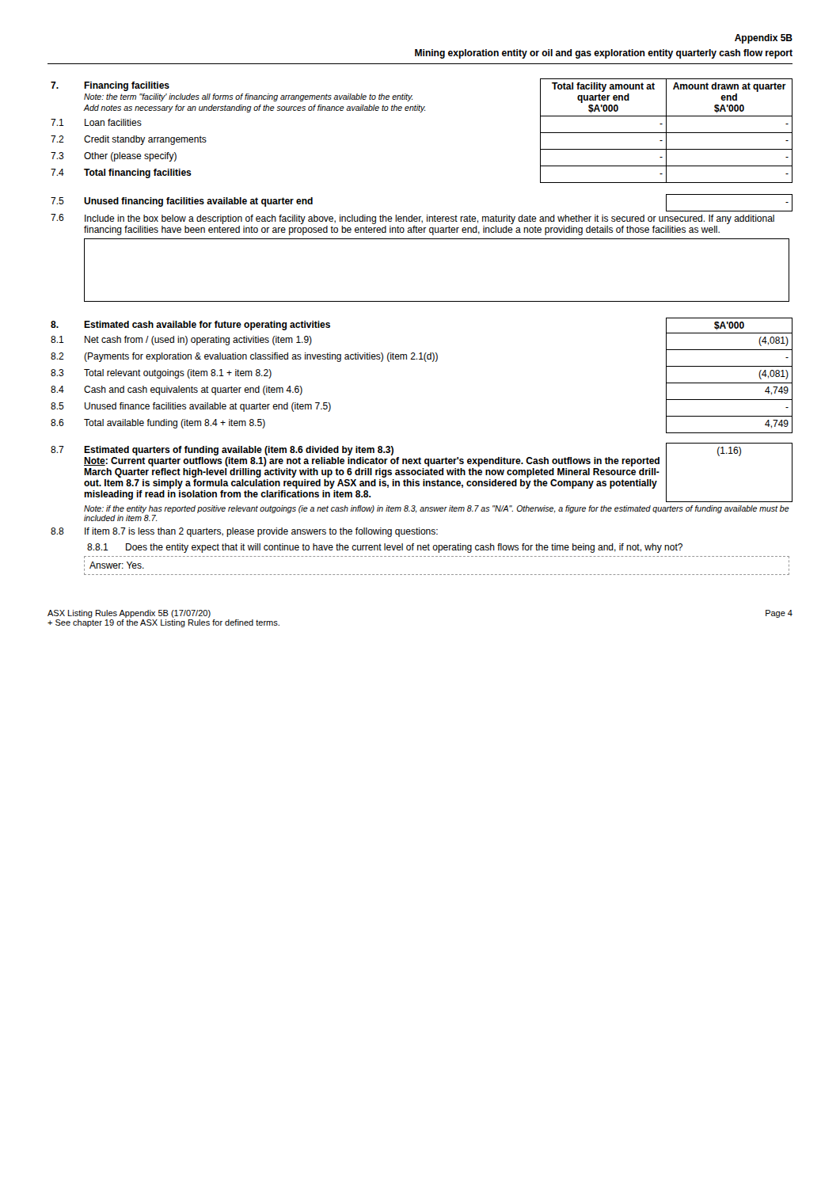Appendix 5B
Mining exploration entity or oil and gas exploration entity quarterly cash flow report
| 7. | Financing facilities Note: the term "facility' includes all forms of financing arrangements available to the entity. Add notes as necessary for an understanding of the sources of finance available to the entity. | Total facility amount at quarter end $A'000 | Amount drawn at quarter end $A'000 |
| 7.1 | Loan facilities | - | - |
| 7.2 | Credit standby arrangements | - | - |
| 7.3 | Other (please specify) | - | - |
| 7.4 | Total financing facilities | - | - |
| 7.5 | Unused financing facilities available at quarter end | - |
| 7.6 | Include in the box below a description of each facility above, including the lender, interest rate, maturity date and whether it is secured or unsecured. If any additional financing facilities have been entered into or are proposed to be entered into after quarter end, include a note providing details of those facilities as well. |
| 8. | Estimated cash available for future operating activities | $A'000 |
| 8.1 | Net cash from / (used in) operating activities (item 1.9) | (4,081) |
| 8.2 | (Payments for exploration & evaluation classified as investing activities) (item 2.1(d)) | - |
| 8.3 | Total relevant outgoings (item 8.1 + item 8.2) | (4,081) |
| 8.4 | Cash and cash equivalents at quarter end (item 4.6) | 4,749 |
| 8.5 | Unused finance facilities available at quarter end (item 7.5) | - |
| 8.6 | Total available funding (item 8.4 + item 8.5) | 4,749 |
| 8.7 | Estimated quarters of funding available (item 8.6 divided by item 8.3) Note : Current quarter outflows (item 8.1) are not a reliable indicator of next quarter's expenditure. Cash outflows in the reported March Quarter reflect high-level drilling activity with up to 6 drill rigs associated with the now completed Mineral Resource drill-out. Item 8.7 is simply a formula calculation required by ASX and is, in this instance, considered by the Company as potentially misleading if read in isolation from the clarifications in item 8.8. | (1.16) |
| | Note: if the entity has reported positive relevant outgoings (ie a net cash inflow) in item 8.3, answer item 8.7 as "N/A". Otherwise, a figure for the estimated quarters of funding available must be included in item 8.7. |
| 8.8 | If item 8.7 is less than 2 quarters, please provide answers to the following questions: |
| | / 8.8.1 / Does the entity expect that it will continue to have the current level of net operating cash flows for the time being and, if not, why not? / Answer: Yes. |
ASX Listing Rules Appendix 5B (17/07/20)
Page 4
+ See chapter 19 of the ASX Listing Rules for defined terms.